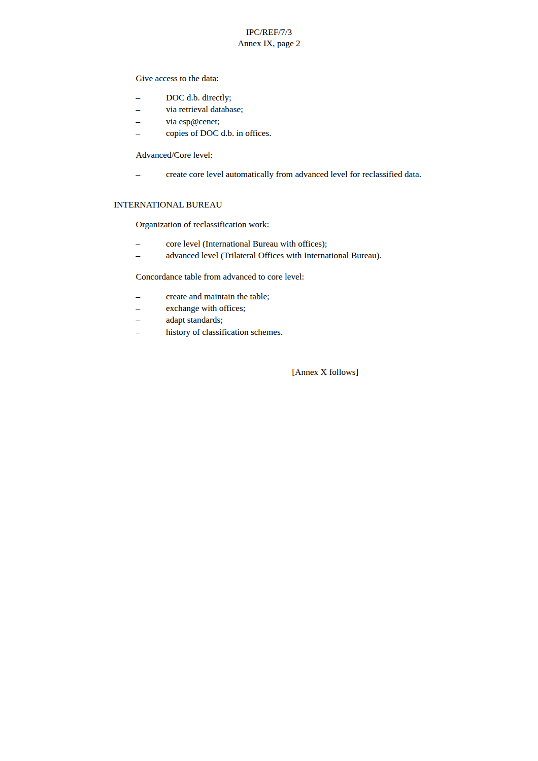IPC/REF/7/3
Annex IX, page 2
Give access to the data:
–DOC d.b. directly;
–via retrieval database;
–via esp@cenet;
–copies of DOC d.b. in offices.
Advanced/Core level:
–create core level automatically from advanced level for reclassified data.
INTERNATIONAL BUREAU
Organization of reclassification work:
–core level (International Bureau with offices);
–advanced level (Trilateral Offices with International Bureau).
Concordance table from advanced to core level:
–create and maintain the table;
–exchange with offices;
–adapt standards;
–history of classification schemes.
[Annex X follows]